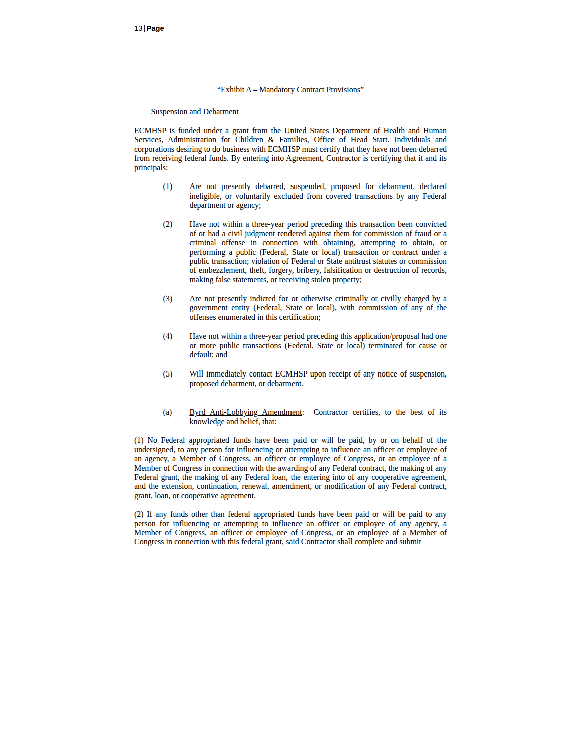13|Page
“Exhibit A – Mandatory Contract Provisions”
Suspension and Debarment
ECMHSP is funded under a grant from the United States Department of Health and Human Services, Administration for Children & Families, Office of Head Start. Individuals and corporations desiring to do business with ECMHSP must certify that they have not been debarred from receiving federal funds. By entering into Agreement, Contractor is certifying that it and its principals:
(1) Are not presently debarred, suspended, proposed for debarment, declared ineligible, or voluntarily excluded from covered transactions by any Federal department or agency;
(2) Have not within a three-year period preceding this transaction been convicted of or had a civil judgment rendered against them for commission of fraud or a criminal offense in connection with obtaining, attempting to obtain, or performing a public (Federal, State or local) transaction or contract under a public transaction; violation of Federal or State antitrust statutes or commission of embezzlement, theft, forgery, bribery, falsification or destruction of records, making false statements, or receiving stolen property;
(3) Are not presently indicted for or otherwise criminally or civilly charged by a government entity (Federal, State or local), with commission of any of the offenses enumerated in this certification;
(4) Have not within a three-year period preceding this application/proposal had one or more public transactions (Federal, State or local) terminated for cause or default; and
(5) Will immediately contact ECMHSP upon receipt of any notice of suspension, proposed debarment, or debarment.
(a) Byrd Anti-Lobbying Amendment: Contractor certifies, to the best of its knowledge and belief, that:
(1) No Federal appropriated funds have been paid or will be paid, by or on behalf of the undersigned, to any person for influencing or attempting to influence an officer or employee of an agency, a Member of Congress, an officer or employee of Congress, or an employee of a Member of Congress in connection with the awarding of any Federal contract, the making of any Federal grant, the making of any Federal loan, the entering into of any cooperative agreement, and the extension, continuation, renewal, amendment, or modification of any Federal contract, grant, loan, or cooperative agreement.
(2) If any funds other than federal appropriated funds have been paid or will be paid to any person for influencing or attempting to influence an officer or employee of any agency, a Member of Congress, an officer or employee of Congress, or an employee of a Member of Congress in connection with this federal grant, said Contractor shall complete and submit